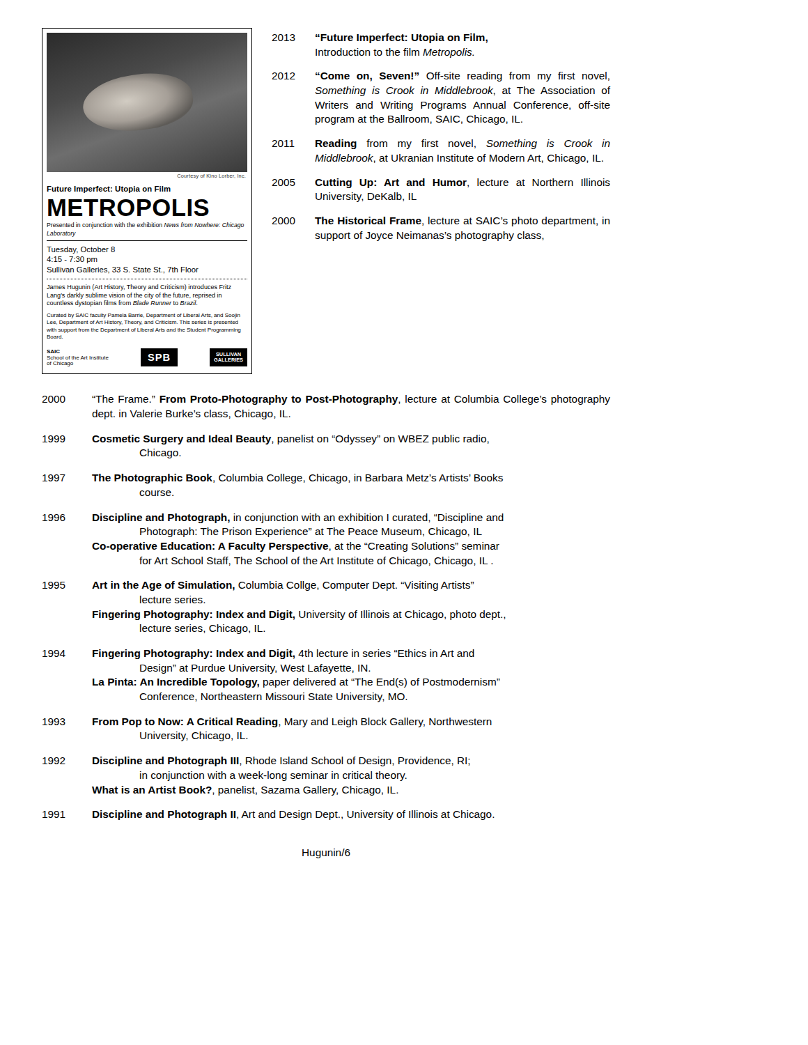Courtesy of Kino Lorber, Inc.
Future Imperfect: Utopia on Film
METROPOLIS
Presented in conjunction with the exhibition News from Nowhere: Chicago Laboratory
Tuesday, October 8
4:15 - 7:30 pm
Sullivan Galleries, 33 S. State St., 7th Floor
James Hugunin (Art History, Theory and Criticism) introduces Fritz Lang's darkly sublime vision of the city of the future, reprised in countless dystopian films from Blade Runner to Brazil.
Curated by SAIC faculty Pamela Barrie, Department of Liberal Arts, and Soojin Lee, Department of Art History, Theory, and Criticism. This series is presented with support from the Department of Liberal Arts and the Student Programming Board.
SAIC
School of the Art Institute
of Chicago
SPB
SULLIVAN
GALLERIES
2013
“Future Imperfect: Utopia on Film,
Introduction to the film Metropolis.
2012
“Come on, Seven!” Off-site reading from my first novel, Something is Crook in Middlebrook, at The Association of Writers and Writing Programs Annual Conference, off-site program at the Ballroom, SAIC, Chicago, IL.
2011
Reading from my first novel, Something is Crook in Middlebrook, at Ukranian Institute of Modern Art, Chicago, IL.
2005
Cutting Up: Art and Humor, lecture at Northern Illinois University, DeKalb, IL
2000
The Historical Frame, lecture at SAIC’s photo department, in support of Joyce Neimanas’s photography class,
2000
“The Frame.” From Proto-Photography to Post-Photography, lecture at Columbia College’s photography dept. in Valerie Burke’s class, Chicago, IL.
1999
Cosmetic Surgery and Ideal Beauty, panelist on “Odyssey” on WBEZ public radio,
Chicago.
1997
The Photographic Book, Columbia College, Chicago, in Barbara Metz’s Artists’ Books
course.
1996
Discipline and Photograph, in conjunction with an exhibition I curated, “Discipline and
Photograph: The Prison Experience” at The Peace Museum, Chicago, IL Co-operative Education: A Faculty Perspective, at the “Creating Solutions” seminar
for Art School Staff, The School of the Art Institute of Chicago, Chicago, IL .
1995
Art in the Age of Simulation, Columbia Collge, Computer Dept. “Visiting Artists”
lecture series. Fingering Photography: Index and Digit, University of Illinois at Chicago, photo dept.,
lecture series, Chicago, IL.
1994
Fingering Photography: Index and Digit, 4th lecture in series “Ethics in Art and
Design” at Purdue University, West Lafayette, IN. La Pinta: An Incredible Topology, paper delivered at “The End(s) of Postmodernism”
Conference, Northeastern Missouri State University, MO.
1993
From Pop to Now: A Critical Reading, Mary and Leigh Block Gallery, Northwestern
University, Chicago, IL.
1992
Discipline and Photograph III, Rhode Island School of Design, Providence, RI;
in conjunction with a week-long seminar in critical theory. What is an Artist Book?, panelist, Sazama Gallery, Chicago, IL.
1991
Discipline and Photograph II, Art and Design Dept., University of Illinois at Chicago.
Hugunin/6